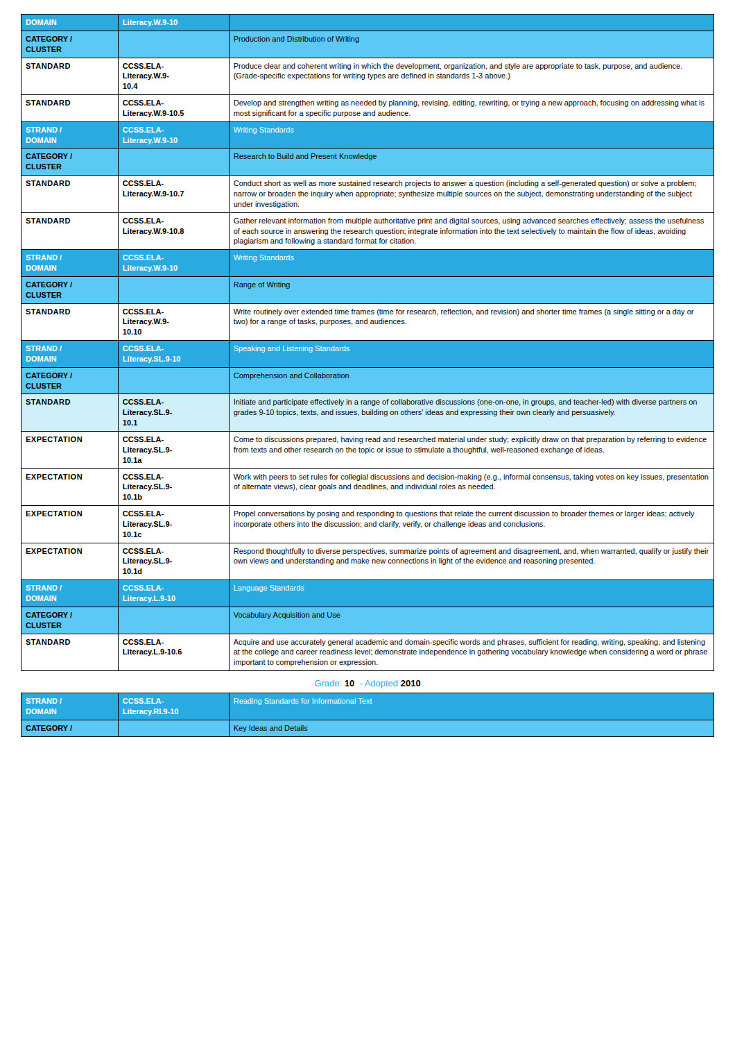| DOMAIN | Literacy.W.9-10 | |
| CATEGORY / CLUSTER | | Production and Distribution of Writing |
| STANDARD | CCSS.ELA- Literacy.W.9- 10.4 | Produce clear and coherent writing in which the development, organization, and style are appropriate to task, purpose, and audience. (Grade-specific expectations for writing types are defined in standards 1-3 above.) |
| STANDARD | CCSS.ELA- Literacy.W.9-10.5 | Develop and strengthen writing as needed by planning, revising, editing, rewriting, or trying a new approach, focusing on addressing what is most significant for a specific purpose and audience. |
| STRAND / DOMAIN | CCSS.ELA- Literacy.W.9-10 | Writing Standards |
| CATEGORY / CLUSTER | | Research to Build and Present Knowledge |
| STANDARD | CCSS.ELA- Literacy.W.9-10.7 | Conduct short as well as more sustained research projects to answer a question (including a self-generated question) or solve a problem; narrow or broaden the inquiry when appropriate; synthesize multiple sources on the subject, demonstrating understanding of the subject under investigation. |
| STANDARD | CCSS.ELA- Literacy.W.9-10.8 | Gather relevant information from multiple authoritative print and digital sources, using advanced searches effectively; assess the usefulness of each source in answering the research question; integrate information into the text selectively to maintain the flow of ideas, avoiding plagiarism and following a standard format for citation. |
| STRAND / DOMAIN | CCSS.ELA- Literacy.W.9-10 | Writing Standards |
| CATEGORY / CLUSTER | | Range of Writing |
| STANDARD | CCSS.ELA- Literacy.W.9- 10.10 | Write routinely over extended time frames (time for research, reflection, and revision) and shorter time frames (a single sitting or a day or two) for a range of tasks, purposes, and audiences. |
| STRAND / DOMAIN | CCSS.ELA- Literacy.SL.9-10 | Speaking and Listening Standards |
| CATEGORY / CLUSTER | | Comprehension and Collaboration |
| STANDARD | CCSS.ELA- Literacy.SL.9- 10.1 | Initiate and participate effectively in a range of collaborative discussions (one-on-one, in groups, and teacher-led) with diverse partners on grades 9-10 topics, texts, and issues, building on others' ideas and expressing their own clearly and persuasively. |
| EXPECTATION | CCSS.ELA- Literacy.SL.9- 10.1a | Come to discussions prepared, having read and researched material under study; explicitly draw on that preparation by referring to evidence from texts and other research on the topic or issue to stimulate a thoughtful, well-reasoned exchange of ideas. |
| EXPECTATION | CCSS.ELA- Literacy.SL.9- 10.1b | Work with peers to set rules for collegial discussions and decision-making (e.g., informal consensus, taking votes on key issues, presentation of alternate views), clear goals and deadlines, and individual roles as needed. |
| EXPECTATION | CCSS.ELA- Literacy.SL.9- 10.1c | Propel conversations by posing and responding to questions that relate the current discussion to broader themes or larger ideas; actively incorporate others into the discussion; and clarify, verify, or challenge ideas and conclusions. |
| EXPECTATION | CCSS.ELA- Literacy.SL.9- 10.1d | Respond thoughtfully to diverse perspectives, summarize points of agreement and disagreement, and, when warranted, qualify or justify their own views and understanding and make new connections in light of the evidence and reasoning presented. |
| STRAND / DOMAIN | CCSS.ELA- Literacy.L.9-10 | Language Standards |
| CATEGORY / CLUSTER | | Vocabulary Acquisition and Use |
| STANDARD | CCSS.ELA- Literacy.L.9-10.6 | Acquire and use accurately general academic and domain-specific words and phrases, sufficient for reading, writing, speaking, and listening at the college and career readiness level; demonstrate independence in gathering vocabulary knowledge when considering a word or phrase important to comprehension or expression. |
Grade: 10 - Adopted 2010
| STRAND / DOMAIN | CCSS.ELA- Literacy.RI.9-10 | Reading Standards for Informational Text |
| CATEGORY / | | Key Ideas and Details |